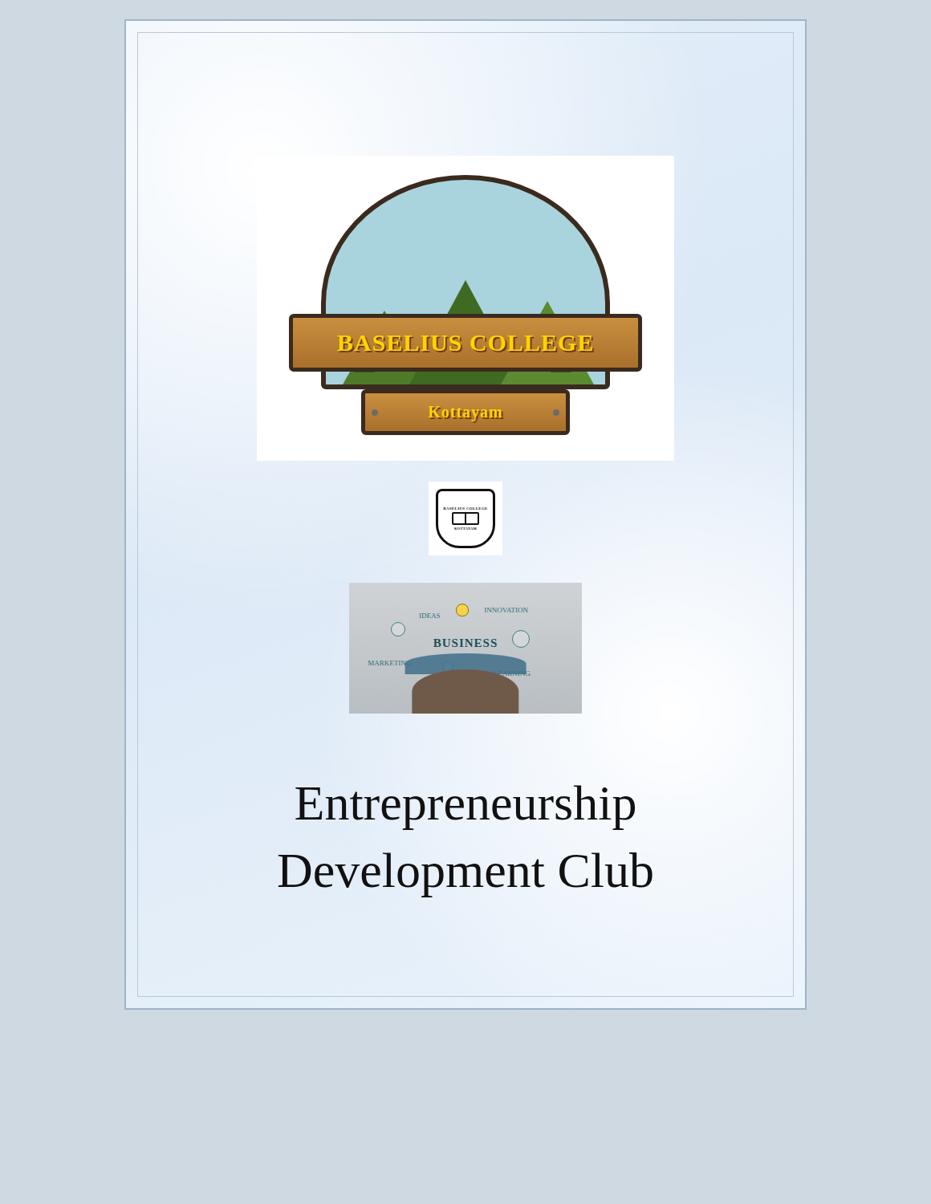BASELIUS COLLEGE
Kottayam
BASELIUS COLLEGE
KOTTAYAM
IDEAS INNOVATION MARKETING LEARNING
BUSINESS
Entrepreneurship Development Club